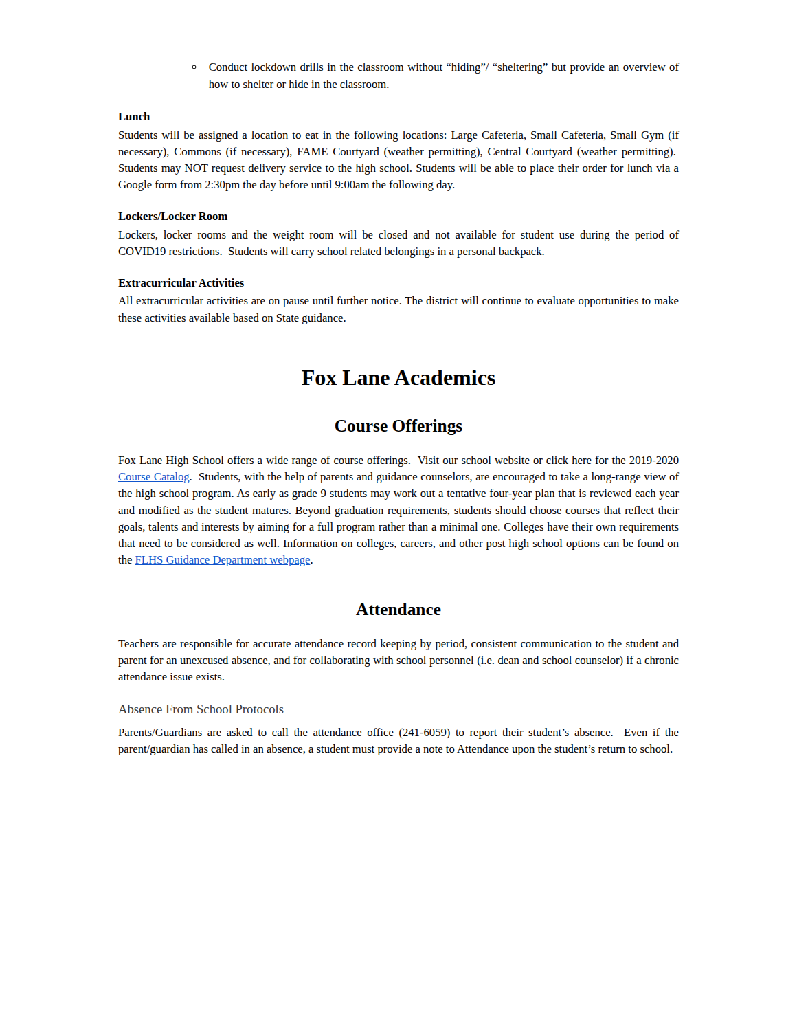Conduct lockdown drills in the classroom without “hiding”/ “sheltering” but provide an overview of how to shelter or hide in the classroom.
Lunch
Students will be assigned a location to eat in the following locations: Large Cafeteria, Small Cafeteria, Small Gym (if necessary), Commons (if necessary), FAME Courtyard (weather permitting), Central Courtyard (weather permitting). Students may NOT request delivery service to the high school. Students will be able to place their order for lunch via a Google form from 2:30pm the day before until 9:00am the following day.
Lockers/Locker Room
Lockers, locker rooms and the weight room will be closed and not available for student use during the period of COVID19 restrictions. Students will carry school related belongings in a personal backpack.
Extracurricular Activities
All extracurricular activities are on pause until further notice. The district will continue to evaluate opportunities to make these activities available based on State guidance.
Fox Lane Academics
Course Offerings
Fox Lane High School offers a wide range of course offerings. Visit our school website or click here for the 2019-2020 Course Catalog. Students, with the help of parents and guidance counselors, are encouraged to take a long-range view of the high school program. As early as grade 9 students may work out a tentative four-year plan that is reviewed each year and modified as the student matures. Beyond graduation requirements, students should choose courses that reflect their goals, talents and interests by aiming for a full program rather than a minimal one. Colleges have their own requirements that need to be considered as well. Information on colleges, careers, and other post high school options can be found on the FLHS Guidance Department webpage.
Attendance
Teachers are responsible for accurate attendance record keeping by period, consistent communication to the student and parent for an unexcused absence, and for collaborating with school personnel (i.e. dean and school counselor) if a chronic attendance issue exists.
Absence From School Protocols
Parents/Guardians are asked to call the attendance office (241-6059) to report their student’s absence. Even if the parent/guardian has called in an absence, a student must provide a note to Attendance upon the student’s return to school.